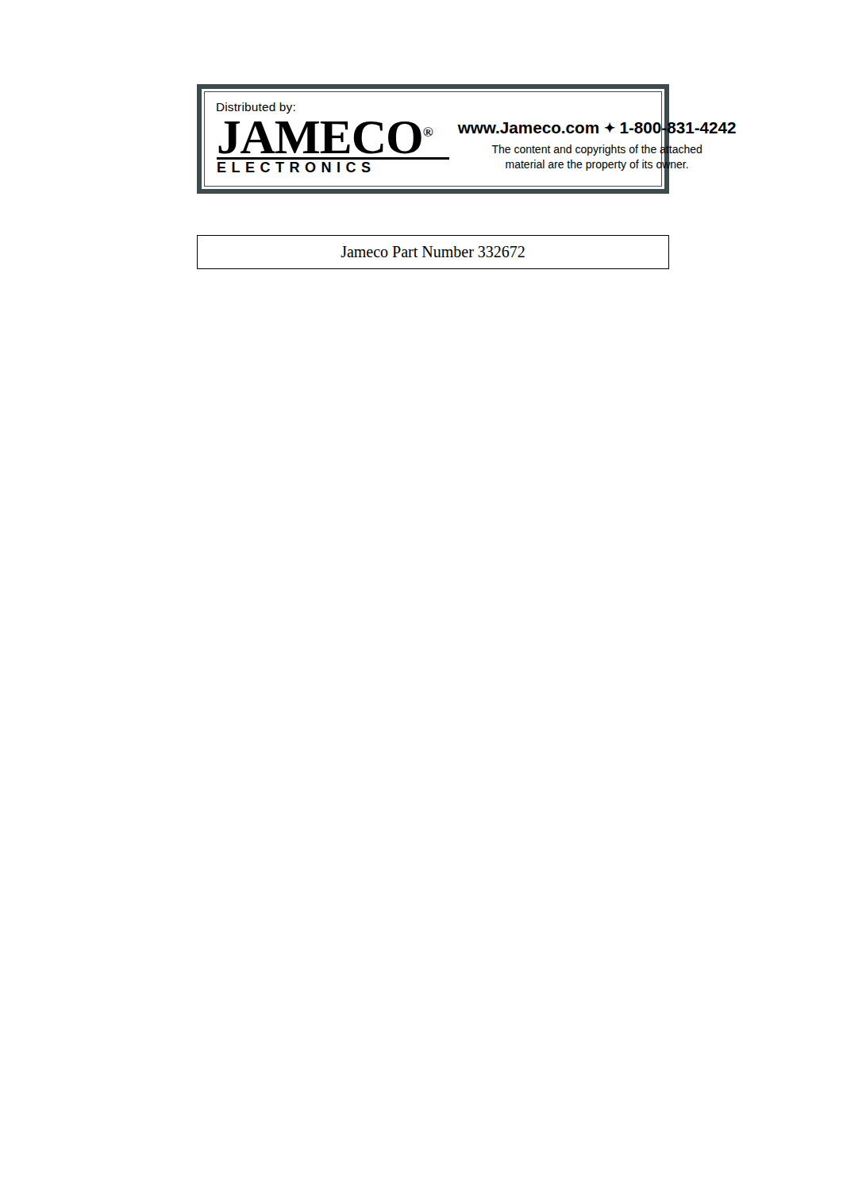Distributed by:
| JAMECO ® ELECTRONICS | www.Jameco.com ✦ 1-800-831-4242 The content and copyrights of the attached material are the property of its owner. |
Jameco Part Number 332672